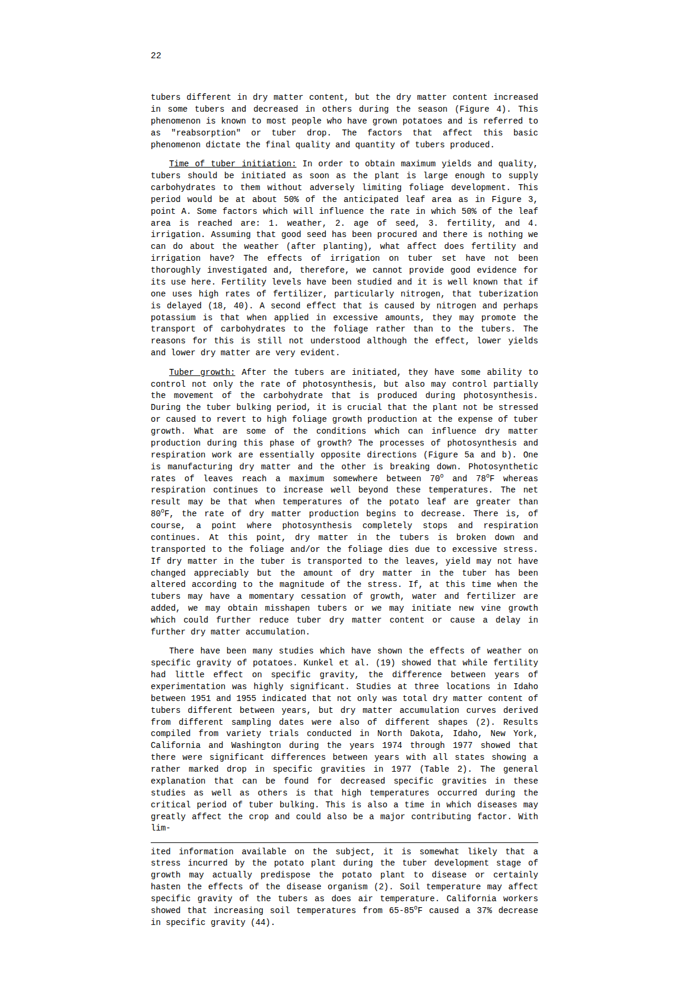22
tubers different in dry matter content, but the dry matter content increased in some tubers and decreased in others during the season (Figure 4). This phenomenon is known to most people who have grown potatoes and is referred to as "reabsorption" or tuber drop. The factors that affect this basic phenomenon dictate the final quality and quantity of tubers produced.
Time of tuber initiation: In order to obtain maximum yields and quality, tubers should be initiated as soon as the plant is large enough to supply carbohydrates to them without adversely limiting foliage development. This period would be at about 50% of the anticipated leaf area as in Figure 3, point A. Some factors which will influence the rate in which 50% of the leaf area is reached are: 1. weather, 2. age of seed, 3. fertility, and 4. irrigation. Assuming that good seed has been procured and there is nothing we can do about the weather (after planting), what affect does fertility and irrigation have? The effects of irrigation on tuber set have not been thoroughly investigated and, therefore, we cannot provide good evidence for its use here. Fertility levels have been studied and it is well known that if one uses high rates of fertilizer, particularly nitrogen, that tuberization is delayed (18, 40). A second effect that is caused by nitrogen and perhaps potassium is that when applied in excessive amounts, they may promote the transport of carbohydrates to the foliage rather than to the tubers. The reasons for this is still not understood although the effect, lower yields and lower dry matter are very evident.
Tuber growth: After the tubers are initiated, they have some ability to control not only the rate of photosynthesis, but also may control partially the movement of the carbohydrate that is produced during photosynthesis. During the tuber bulking period, it is crucial that the plant not be stressed or caused to revert to high foliage growth production at the expense of tuber growth. What are some of the conditions which can influence dry matter production during this phase of growth? The processes of photosynthesis and respiration work are essentially opposite directions (Figure 5a and b). One is manufacturing dry matter and the other is breaking down. Photosynthetic rates of leaves reach a maximum somewhere between 70o and 78oF whereas respiration continues to increase well beyond these temperatures. The net result may be that when temperatures of the potato leaf are greater than 80oF, the rate of dry matter production begins to decrease. There is, of course, a point where photosynthesis completely stops and respiration continues. At this point, dry matter in the tubers is broken down and transported to the foliage and/or the foliage dies due to excessive stress. If dry matter in the tuber is transported to the leaves, yield may not have changed appreciably but the amount of dry matter in the tuber has been altered according to the magnitude of the stress. If, at this time when the tubers may have a momentary cessation of growth, water and fertilizer are added, we may obtain misshapen tubers or we may initiate new vine growth which could further reduce tuber dry matter content or cause a delay in further dry matter accumulation.
There have been many studies which have shown the effects of weather on specific gravity of potatoes. Kunkel et al. (19) showed that while fertility had little effect on specific gravity, the difference between years of experimentation was highly significant. Studies at three locations in Idaho between 1951 and 1955 indicated that not only was total dry matter content of tubers different between years, but dry matter accumulation curves derived from different sampling dates were also of different shapes (2). Results compiled from variety trials conducted in North Dakota, Idaho, New York, California and Washington during the years 1974 through 1977 showed that there were significant differences between years with all states showing a rather marked drop in specific gravities in 1977 (Table 2). The general explanation that can be found for decreased specific gravities in these studies as well as others is that high temperatures occurred during the critical period of tuber bulking. This is also a time in which diseases may greatly affect the crop and could also be a major contributing factor. With lim-
ited information available on the subject, it is somewhat likely that a stress incurred by the potato plant during the tuber development stage of growth may actually predispose the potato plant to disease or certainly hasten the effects of the disease organism (2). Soil temperature may affect specific gravity of the tubers as does air temperature. California workers showed that increasing soil temperatures from 65-85oF caused a 37% decrease in specific gravity (44).